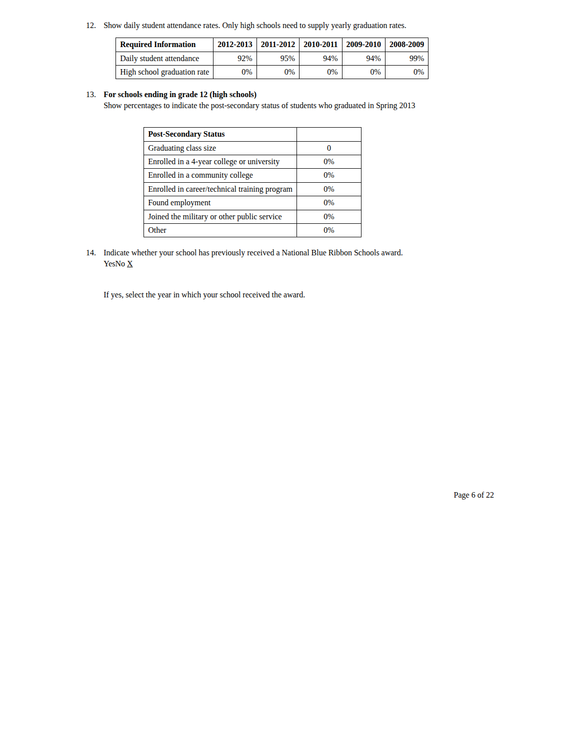12. Show daily student attendance rates. Only high schools need to supply yearly graduation rates.
| Required Information | 2012-2013 | 2011-2012 | 2010-2011 | 2009-2010 | 2008-2009 |
| --- | --- | --- | --- | --- | --- |
| Daily student attendance | 92% | 95% | 94% | 94% | 99% |
| High school graduation rate | 0% | 0% | 0% | 0% | 0% |
13. For schools ending in grade 12 (high schools)
Show percentages to indicate the post-secondary status of students who graduated in Spring 2013
| Post-Secondary Status | |
| --- | --- |
| Graduating class size | 0 |
| Enrolled in a 4-year college or university | 0% |
| Enrolled in a community college | 0% |
| Enrolled in career/technical training program | 0% |
| Found employment | 0% |
| Joined the military or other public service | 0% |
| Other | 0% |
14. Indicate whether your school has previously received a National Blue Ribbon Schools award.
Yes No X
If yes, select the year in which your school received the award.
Page 6 of 22